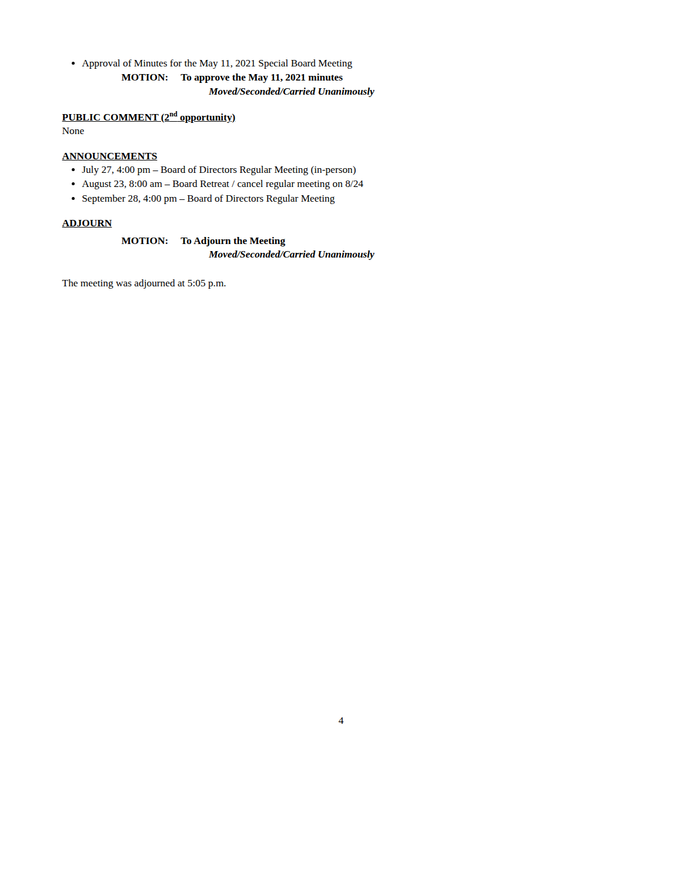Approval of Minutes for the May 11, 2021 Special Board Meeting
MOTION: To approve the May 11, 2021 minutes Moved/Seconded/Carried Unanimously
PUBLIC COMMENT (2nd opportunity)
None
ANNOUNCEMENTS
July 27, 4:00 pm – Board of Directors Regular Meeting (in-person)
August 23, 8:00 am – Board Retreat / cancel regular meeting on 8/24
September 28, 4:00 pm – Board of Directors Regular Meeting
ADJOURN
MOTION: To Adjourn the Meeting Moved/Seconded/Carried Unanimously
The meeting was adjourned at 5:05 p.m.
4